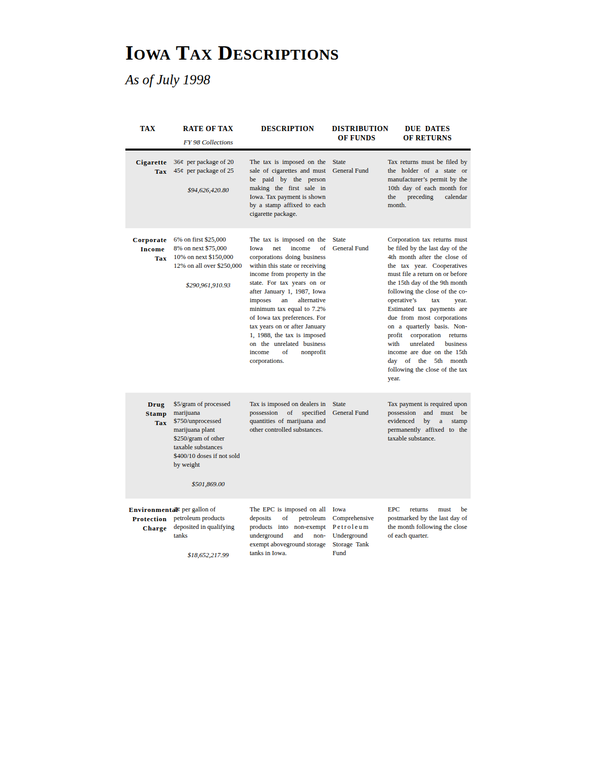IOWA TAX DESCRIPTIONS
As of July 1998
| TAX | RATE OF TAX FY 98 Collections | DESCRIPTION | DISTRIBUTION OF FUNDS | DUE DATES OF RETURNS |
| --- | --- | --- | --- | --- |
| Cigarette Tax | 36¢ per package of 20 45¢ per package of 25 $94,626,420.80 | The tax is imposed on the sale of cigarettes and must be paid by the person making the first sale in Iowa. Tax payment is shown by a stamp affixed to each cigarette package. | State General Fund | Tax returns must be filed by the holder of a state or manufacturer’s permit by the 10th day of each month for the preceding calendar month. |
| Corporate Income Tax | 6% on first $25,000 8% on next $75,000 10% on next $150,000 12% on all over $250,000 $290,961,910.93 | The tax is imposed on the Iowa net income of corporations doing business within this state or receiving income from property in the state. For tax years on or after January 1, 1987, Iowa imposes an alternative minimum tax equal to 7.2% of Iowa tax preferences. For tax years on or after January 1, 1988, the tax is imposed on the unrelated business income of nonprofit corporations. | State General Fund | Corporation tax returns must be filed by the last day of the 4th month after the close of the tax year. Cooperatives must file a return on or before the 15th day of the 9th month following the close of the co-operative’s tax year. Estimated tax payments are due from most corporations on a quarterly basis. Non-profit corporation returns with unrelated business income are due on the 15th day of the 5th month following the close of the tax year. |
| Drug Stamp Tax | $5/gram of processed marijuana $750/unprocessed marijuana plant $250/gram of other taxable substances $400/10 doses if not sold by weight $501,869.00 | Tax is imposed on dealers in possession of specified quantities of marijuana and other controlled substances. | State General Fund | Tax payment is required upon possession and must be evidenced by a stamp permanently affixed to the taxable substance. |
| Environmental Protection Charge | 1¢ per gallon of petroleum products deposited in qualifying tanks $18,652,217.99 | The EPC is imposed on all deposits of petroleum products into non-exempt underground and non-exempt aboveground storage tanks in Iowa. | Iowa Comprehensive Petroleum Underground Storage Tank Fund | EPC returns must be postmarked by the last day of the month following the close of each quarter. |